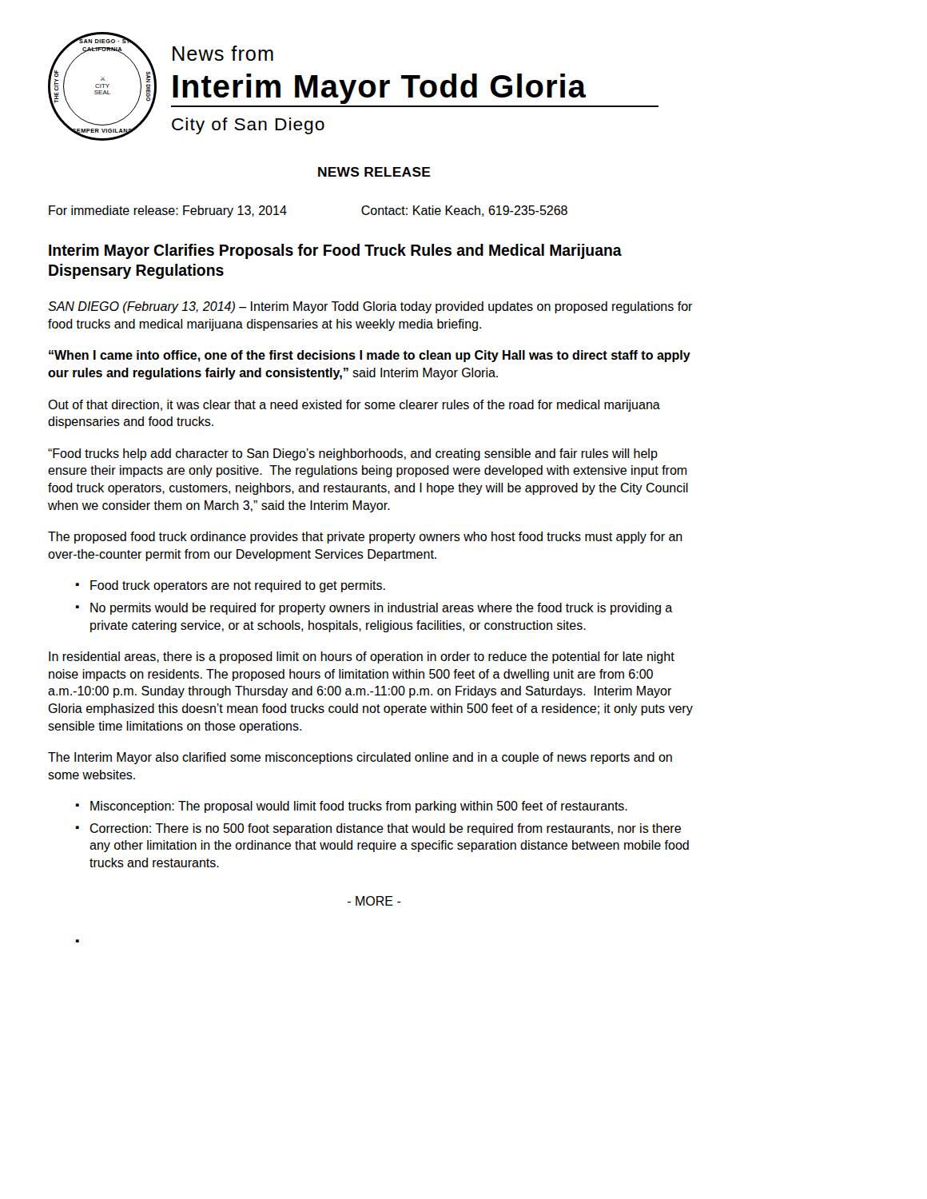CITY OF SAN DIEGO · STATE OF CALIFORNIA SEMPER VIGILANS
THE CITY OF
SAN DIEGO
⚔
CITY
SEAL
News from
Interim Mayor Todd Gloria
City of San Diego
NEWS RELEASE
For immediate release: February 13, 2014
Contact: Katie Keach, 619-235-5268
Interim Mayor Clarifies Proposals for Food Truck Rules and Medical Marijuana Dispensary Regulations
SAN DIEGO (February 13, 2014) – Interim Mayor Todd Gloria today provided updates on proposed regulations for food trucks and medical marijuana dispensaries at his weekly media briefing.
“When I came into office, one of the first decisions I made to clean up City Hall was to direct staff to apply our rules and regulations fairly and consistently,” said Interim Mayor Gloria.
Out of that direction, it was clear that a need existed for some clearer rules of the road for medical marijuana dispensaries and food trucks.
“Food trucks help add character to San Diego’s neighborhoods, and creating sensible and fair rules will help ensure their impacts are only positive. The regulations being proposed were developed with extensive input from food truck operators, customers, neighbors, and restaurants, and I hope they will be approved by the City Council when we consider them on March 3,” said the Interim Mayor.
The proposed food truck ordinance provides that private property owners who host food trucks must apply for an over-the-counter permit from our Development Services Department.
Food truck operators are not required to get permits.
No permits would be required for property owners in industrial areas where the food truck is providing a private catering service, or at schools, hospitals, religious facilities, or construction sites.
In residential areas, there is a proposed limit on hours of operation in order to reduce the potential for late night noise impacts on residents. The proposed hours of limitation within 500 feet of a dwelling unit are from 6:00 a.m.-10:00 p.m. Sunday through Thursday and 6:00 a.m.-11:00 p.m. on Fridays and Saturdays. Interim Mayor Gloria emphasized this doesn’t mean food trucks could not operate within 500 feet of a residence; it only puts very sensible time limitations on those operations.
The Interim Mayor also clarified some misconceptions circulated online and in a couple of news reports and on some websites.
Misconception: The proposal would limit food trucks from parking within 500 feet of restaurants.
Correction: There is no 500 foot separation distance that would be required from restaurants, nor is there any other limitation in the ordinance that would require a specific separation distance between mobile food trucks and restaurants.
- MORE -